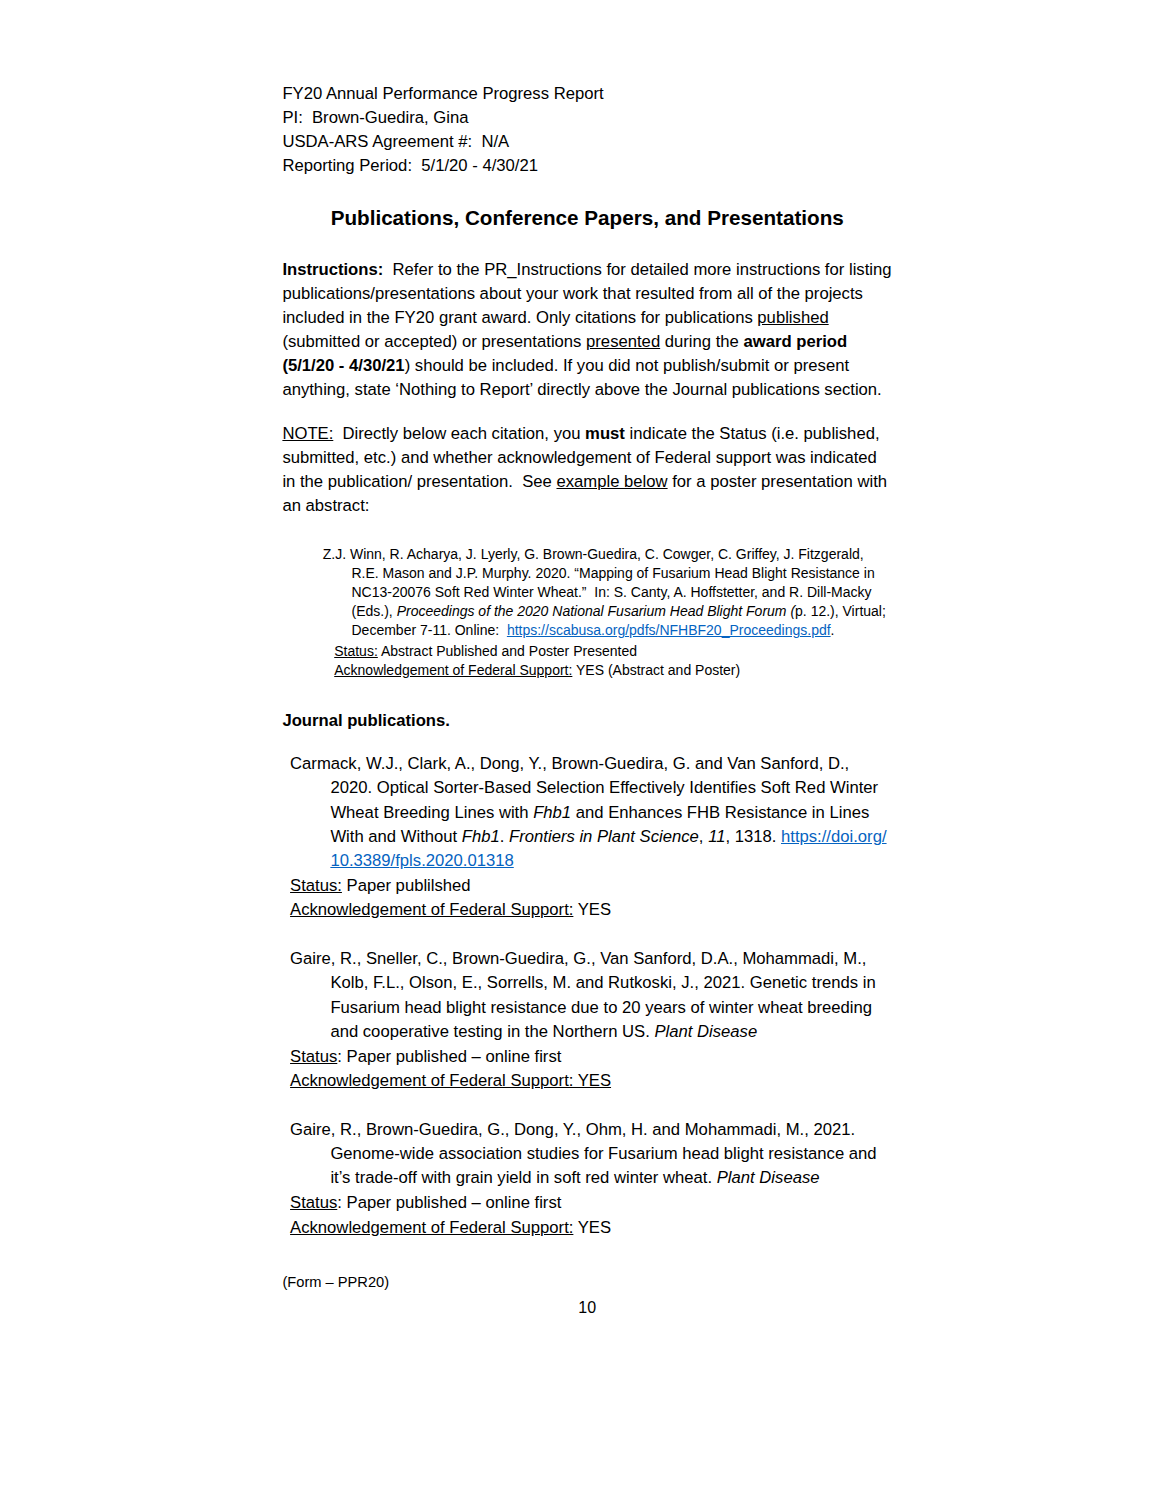FY20 Annual Performance Progress Report
PI: Brown-Guedira, Gina
USDA-ARS Agreement #: N/A
Reporting Period: 5/1/20 - 4/30/21
Publications, Conference Papers, and Presentations
Instructions: Refer to the PR_Instructions for detailed more instructions for listing publications/presentations about your work that resulted from all of the projects included in the FY20 grant award. Only citations for publications published (submitted or accepted) or presentations presented during the award period (5/1/20 - 4/30/21) should be included. If you did not publish/submit or present anything, state ‘Nothing to Report’ directly above the Journal publications section.
NOTE: Directly below each citation, you must indicate the Status (i.e. published, submitted, etc.) and whether acknowledgement of Federal support was indicated in the publication/ presentation. See example below for a poster presentation with an abstract:
Z.J. Winn, R. Acharya, J. Lyerly, G. Brown-Guedira, C. Cowger, C. Griffey, J. Fitzgerald, R.E. Mason and J.P. Murphy. 2020. “Mapping of Fusarium Head Blight Resistance in NC13-20076 Soft Red Winter Wheat.” In: S. Canty, A. Hoffstetter, and R. Dill-Macky (Eds.), Proceedings of the 2020 National Fusarium Head Blight Forum (p. 12.), Virtual; December 7-11. Online: https://scabusa.org/pdfs/NFHBF20_Proceedings.pdf.
Status: Abstract Published and Poster Presented
Acknowledgement of Federal Support: YES (Abstract and Poster)
Journal publications.
Carmack, W.J., Clark, A., Dong, Y., Brown-Guedira, G. and Van Sanford, D., 2020. Optical Sorter-Based Selection Effectively Identifies Soft Red Winter Wheat Breeding Lines with Fhb1 and Enhances FHB Resistance in Lines With and Without Fhb1. Frontiers in Plant Science, 11, 1318. https://doi.org/10.3389/fpls.2020.01318
Status: Paper publilshed
Acknowledgement of Federal Support: YES
Gaire, R., Sneller, C., Brown-Guedira, G., Van Sanford, D.A., Mohammadi, M., Kolb, F.L., Olson, E., Sorrells, M. and Rutkoski, J., 2021. Genetic trends in Fusarium head blight resistance due to 20 years of winter wheat breeding and cooperative testing in the Northern US. Plant Disease
Status: Paper published – online first
Acknowledgement of Federal Support: YES
Gaire, R., Brown-Guedira, G., Dong, Y., Ohm, H. and Mohammadi, M., 2021. Genome-wide association studies for Fusarium head blight resistance and it’s trade-off with grain yield in soft red winter wheat. Plant Disease
Status: Paper published – online first
Acknowledgement of Federal Support: YES
(Form – PPR20)
10